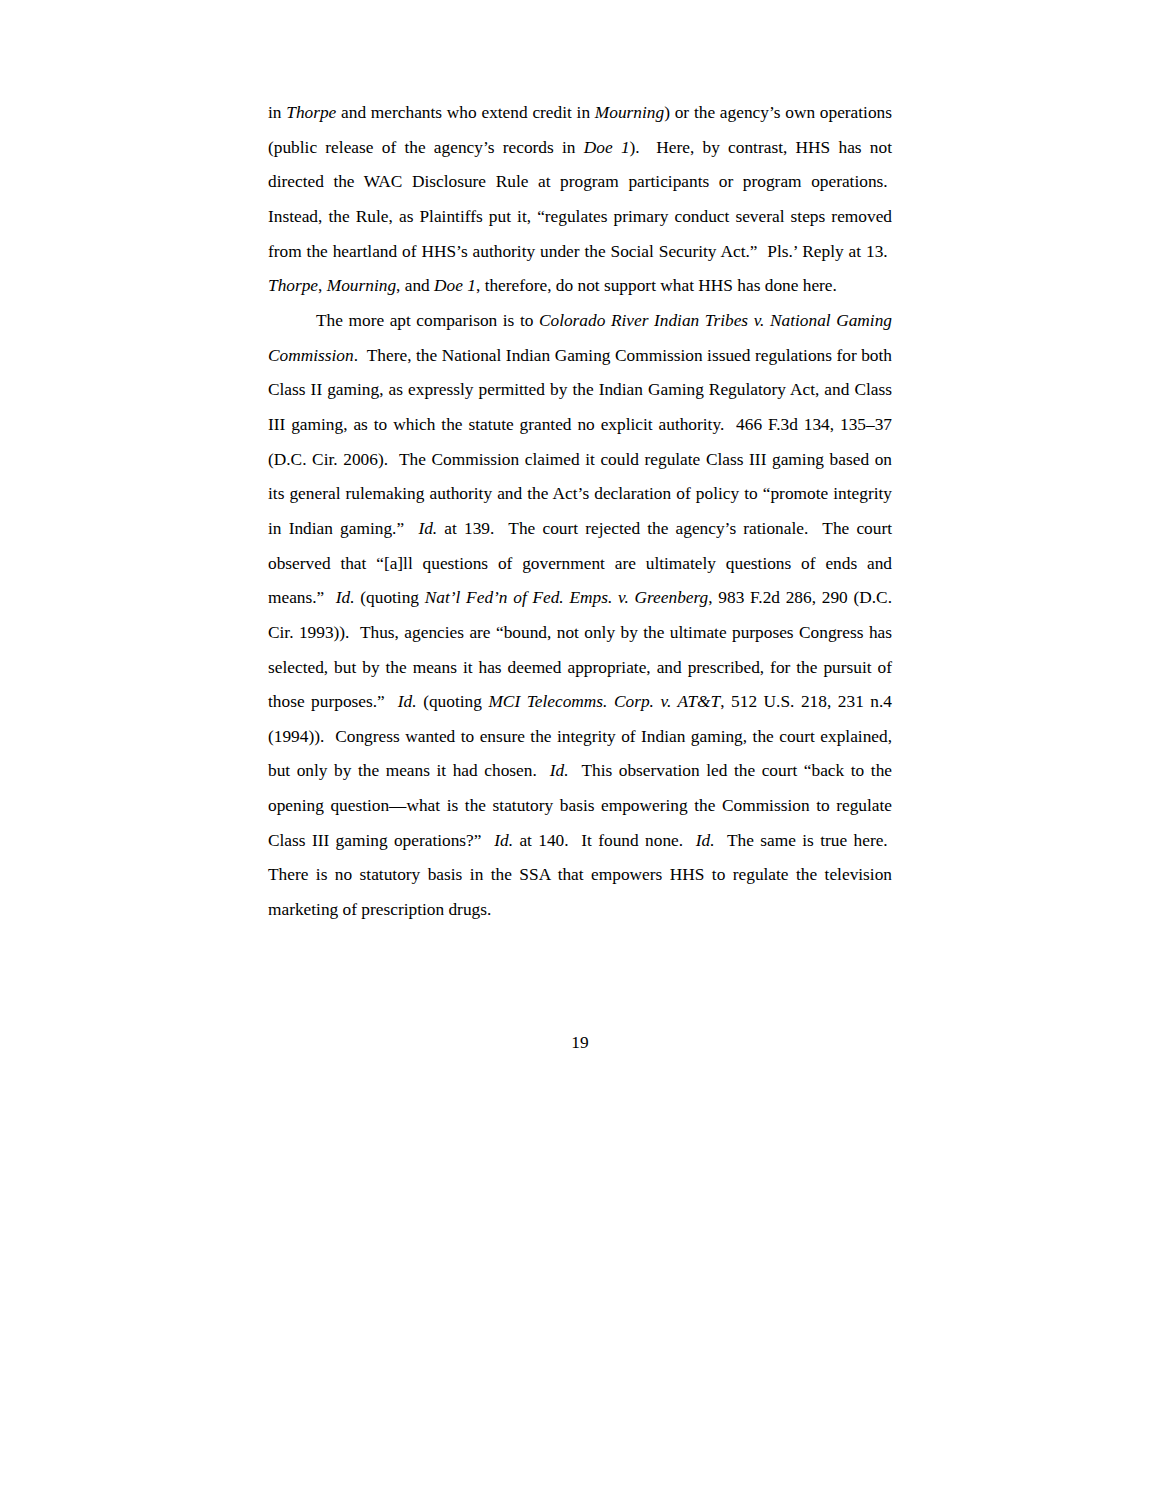in Thorpe and merchants who extend credit in Mourning) or the agency’s own operations (public release of the agency’s records in Doe 1). Here, by contrast, HHS has not directed the WAC Disclosure Rule at program participants or program operations. Instead, the Rule, as Plaintiffs put it, “regulates primary conduct several steps removed from the heartland of HHS’s authority under the Social Security Act.” Pls.’ Reply at 13. Thorpe, Mourning, and Doe 1, therefore, do not support what HHS has done here.
The more apt comparison is to Colorado River Indian Tribes v. National Gaming Commission. There, the National Indian Gaming Commission issued regulations for both Class II gaming, as expressly permitted by the Indian Gaming Regulatory Act, and Class III gaming, as to which the statute granted no explicit authority. 466 F.3d 134, 135–37 (D.C. Cir. 2006). The Commission claimed it could regulate Class III gaming based on its general rulemaking authority and the Act’s declaration of policy to “promote integrity in Indian gaming.” Id. at 139. The court rejected the agency’s rationale. The court observed that “[a]ll questions of government are ultimately questions of ends and means.” Id. (quoting Nat’l Fed’n of Fed. Emps. v. Greenberg, 983 F.2d 286, 290 (D.C. Cir. 1993)). Thus, agencies are “bound, not only by the ultimate purposes Congress has selected, but by the means it has deemed appropriate, and prescribed, for the pursuit of those purposes.” Id. (quoting MCI Telecomms. Corp. v. AT&T, 512 U.S. 218, 231 n.4 (1994)). Congress wanted to ensure the integrity of Indian gaming, the court explained, but only by the means it had chosen. Id. This observation led the court “back to the opening question—what is the statutory basis empowering the Commission to regulate Class III gaming operations?” Id. at 140. It found none. Id. The same is true here. There is no statutory basis in the SSA that empowers HHS to regulate the television marketing of prescription drugs.
19